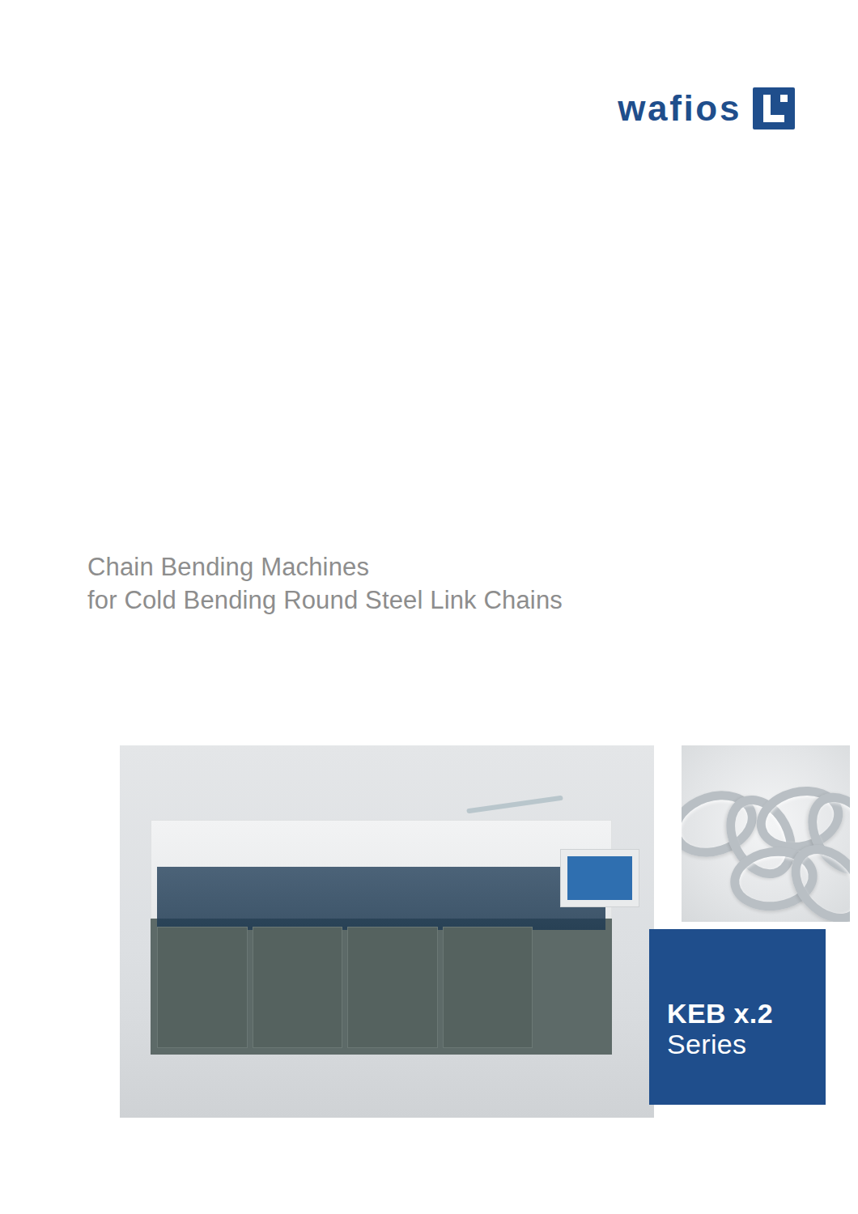wafios
Chain Bending Machines
for Cold Bending Round Steel Link Chains
KEB x.2
Series